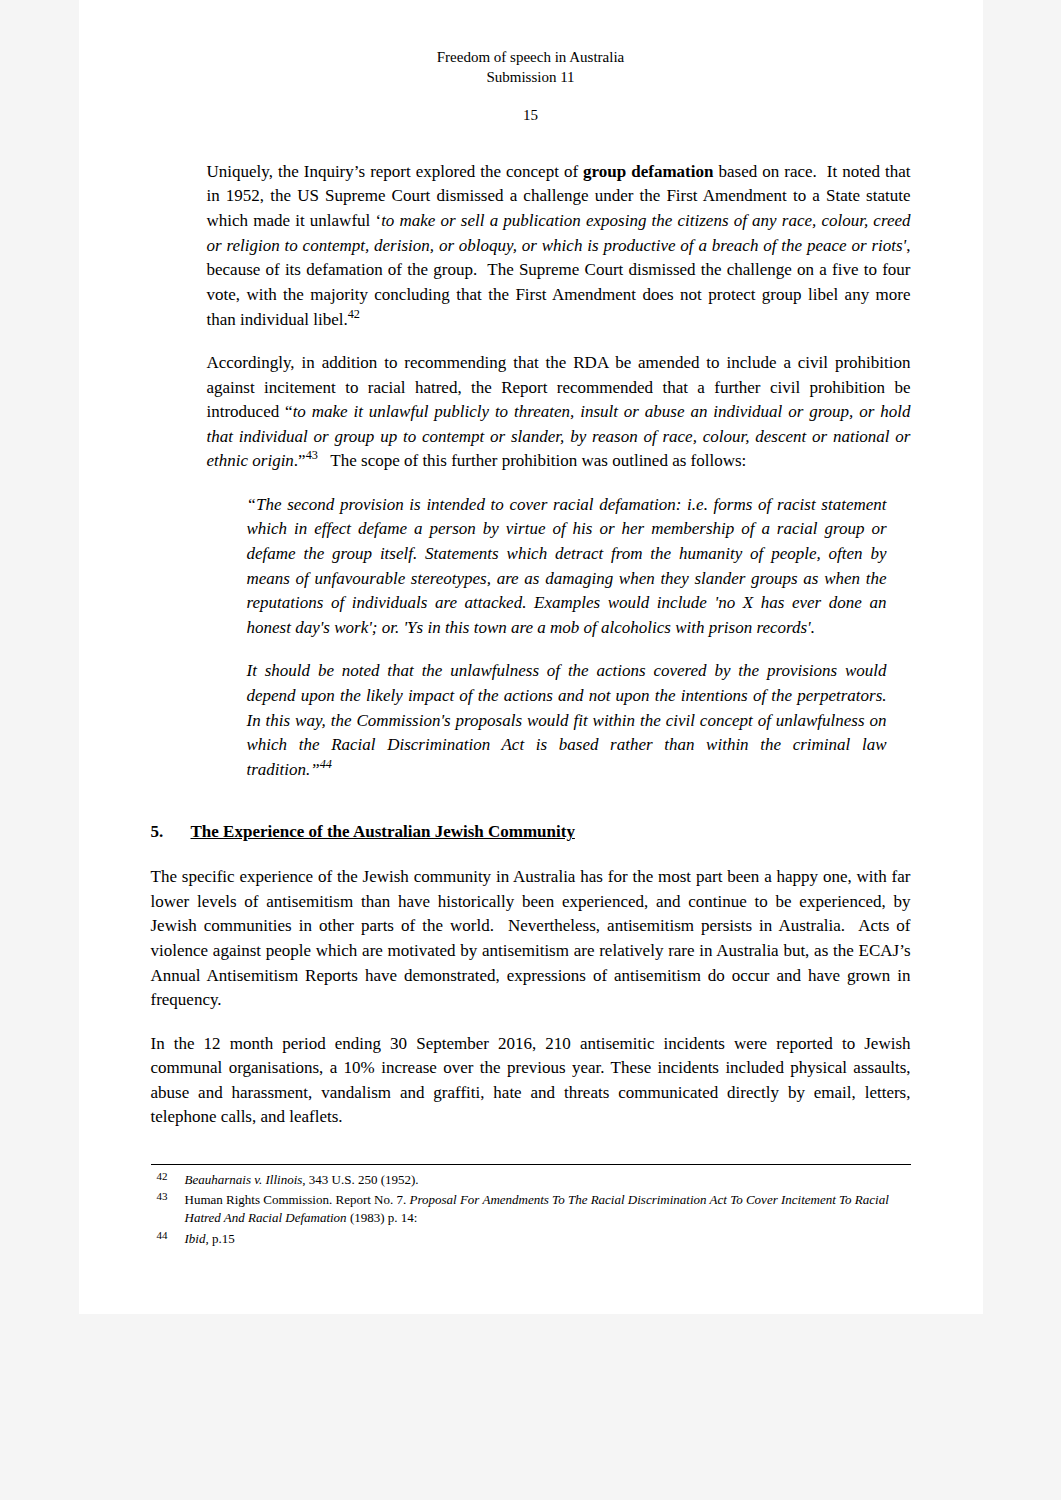Freedom of speech in Australia
Submission 11
15
Uniquely, the Inquiry’s report explored the concept of group defamation based on race. It noted that in 1952, the US Supreme Court dismissed a challenge under the First Amendment to a State statute which made it unlawful ‘to make or sell a publication exposing the citizens of any race, colour, creed or religion to contempt, derision, or obloquy, or which is productive of a breach of the peace or riots', because of its defamation of the group. The Supreme Court dismissed the challenge on a five to four vote, with the majority concluding that the First Amendment does not protect group libel any more than individual libel.42
Accordingly, in addition to recommending that the RDA be amended to include a civil prohibition against incitement to racial hatred, the Report recommended that a further civil prohibition be introduced “to make it unlawful publicly to threaten, insult or abuse an individual or group, or hold that individual or group up to contempt or slander, by reason of race, colour, descent or national or ethnic origin.”43 The scope of this further prohibition was outlined as follows:
“The second provision is intended to cover racial defamation: i.e. forms of racist statement which in effect defame a person by virtue of his or her membership of a racial group or defame the group itself. Statements which detract from the humanity of people, often by means of unfavourable stereotypes, are as damaging when they slander groups as when the reputations of individuals are attacked. Examples would include 'no X has ever done an honest day's work'; or. 'Ys in this town are a mob of alcoholics with prison records'.
It should be noted that the unlawfulness of the actions covered by the provisions would depend upon the likely impact of the actions and not upon the intentions of the perpetrators. In this way, the Commission's proposals would fit within the civil concept of unlawfulness on which the Racial Discrimination Act is based rather than within the criminal law tradition.”44
5. The Experience of the Australian Jewish Community
The specific experience of the Jewish community in Australia has for the most part been a happy one, with far lower levels of antisemitism than have historically been experienced, and continue to be experienced, by Jewish communities in other parts of the world. Nevertheless, antisemitism persists in Australia. Acts of violence against people which are motivated by antisemitism are relatively rare in Australia but, as the ECAJ’s Annual Antisemitism Reports have demonstrated, expressions of antisemitism do occur and have grown in frequency.
In the 12 month period ending 30 September 2016, 210 antisemitic incidents were reported to Jewish communal organisations, a 10% increase over the previous year. These incidents included physical assaults, abuse and harassment, vandalism and graffiti, hate and threats communicated directly by email, letters, telephone calls, and leaflets.
Beauharnais v. Illinois, 343 U.S. 250 (1952).
Human Rights Commission. Report No. 7. Proposal For Amendments To The Racial Discrimination Act To Cover Incitement To Racial Hatred And Racial Defamation (1983) p. 14:
Ibid, p.15